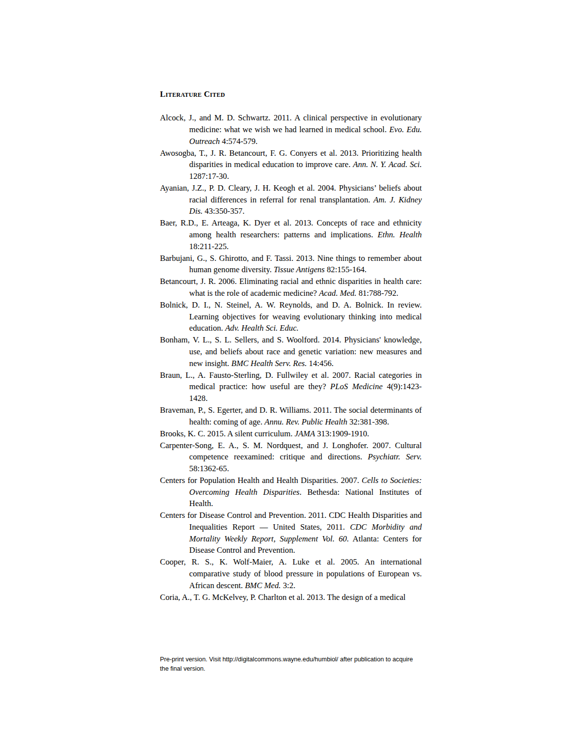Literature Cited
Alcock, J., and M. D. Schwartz. 2011. A clinical perspective in evolutionary medicine: what we wish we had learned in medical school. Evo. Edu. Outreach 4:574-579.
Awosogba, T., J. R. Betancourt, F. G. Conyers et al. 2013. Prioritizing health disparities in medical education to improve care. Ann. N. Y. Acad. Sci. 1287:17-30.
Ayanian, J.Z., P. D. Cleary, J. H. Keogh et al. 2004. Physicians’ beliefs about racial differences in referral for renal transplantation. Am. J. Kidney Dis. 43:350-357.
Baer, R.D., E. Arteaga, K. Dyer et al. 2013. Concepts of race and ethnicity among health researchers: patterns and implications. Ethn. Health 18:211-225.
Barbujani, G., S. Ghirotto, and F. Tassi. 2013. Nine things to remember about human genome diversity. Tissue Antigens 82:155-164.
Betancourt, J. R. 2006. Eliminating racial and ethnic disparities in health care: what is the role of academic medicine? Acad. Med. 81:788-792.
Bolnick, D. I., N. Steinel, A. W. Reynolds, and D. A. Bolnick. In review. Learning objectives for weaving evolutionary thinking into medical education. Adv. Health Sci. Educ.
Bonham, V. L., S. L. Sellers, and S. Woolford. 2014. Physicians' knowledge, use, and beliefs about race and genetic variation: new measures and new insight. BMC Health Serv. Res. 14:456.
Braun, L., A. Fausto-Sterling, D. Fullwiley et al. 2007. Racial categories in medical practice: how useful are they? PLoS Medicine 4(9):1423-1428.
Braveman, P., S. Egerter, and D. R. Williams. 2011. The social determinants of health: coming of age. Annu. Rev. Public Health 32:381-398.
Brooks, K. C. 2015. A silent curriculum. JAMA 313:1909-1910.
Carpenter-Song, E. A., S. M. Nordquest, and J. Longhofer. 2007. Cultural competence reexamined: critique and directions. Psychiatr. Serv. 58:1362-65.
Centers for Population Health and Health Disparities. 2007. Cells to Societies: Overcoming Health Disparities. Bethesda: National Institutes of Health.
Centers for Disease Control and Prevention. 2011. CDC Health Disparities and Inequalities Report — United States, 2011. CDC Morbidity and Mortality Weekly Report, Supplement Vol. 60. Atlanta: Centers for Disease Control and Prevention.
Cooper, R. S., K. Wolf-Maier, A. Luke et al. 2005. An international comparative study of blood pressure in populations of European vs. African descent. BMC Med. 3:2.
Coria, A., T. G. McKelvey, P. Charlton et al. 2013. The design of a medical
Pre-print version. Visit http://digitalcommons.wayne.edu/humbiol/ after publication to acquire the final version.